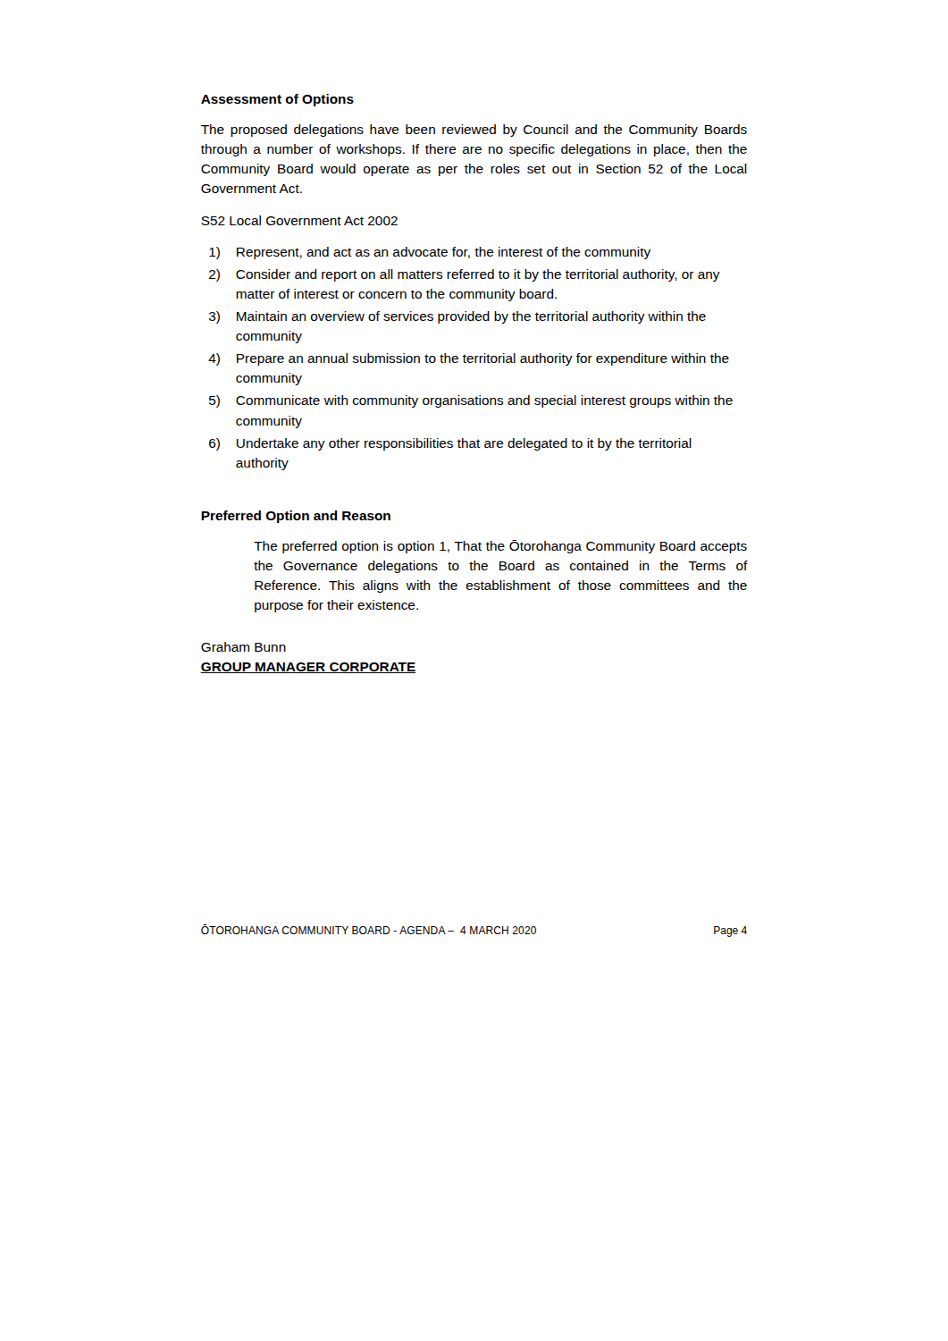Assessment of Options
The proposed delegations have been reviewed by Council and the Community Boards through a number of workshops. If there are no specific delegations in place, then the Community Board would operate as per the roles set out in Section 52 of the Local Government Act.
S52 Local Government Act 2002
Represent, and act as an advocate for, the interest of the community
Consider and report on all matters referred to it by the territorial authority, or any matter of interest or concern to the community board.
Maintain an overview of services provided by the territorial authority within the community
Prepare an annual submission to the territorial authority for expenditure within the community
Communicate with community organisations and special interest groups within the community
Undertake any other responsibilities that are delegated to it by the territorial authority
Preferred Option and Reason
The preferred option is option 1, That the Ōtorohanga Community Board accepts the Governance delegations to the Board as contained in the Terms of Reference. This aligns with the establishment of those committees and the purpose for their existence.
Graham Bunn
GROUP MANAGER CORPORATE
ŌTOROHANGA COMMUNITY BOARD - AGENDA – 4 MARCH 2020
Page 4